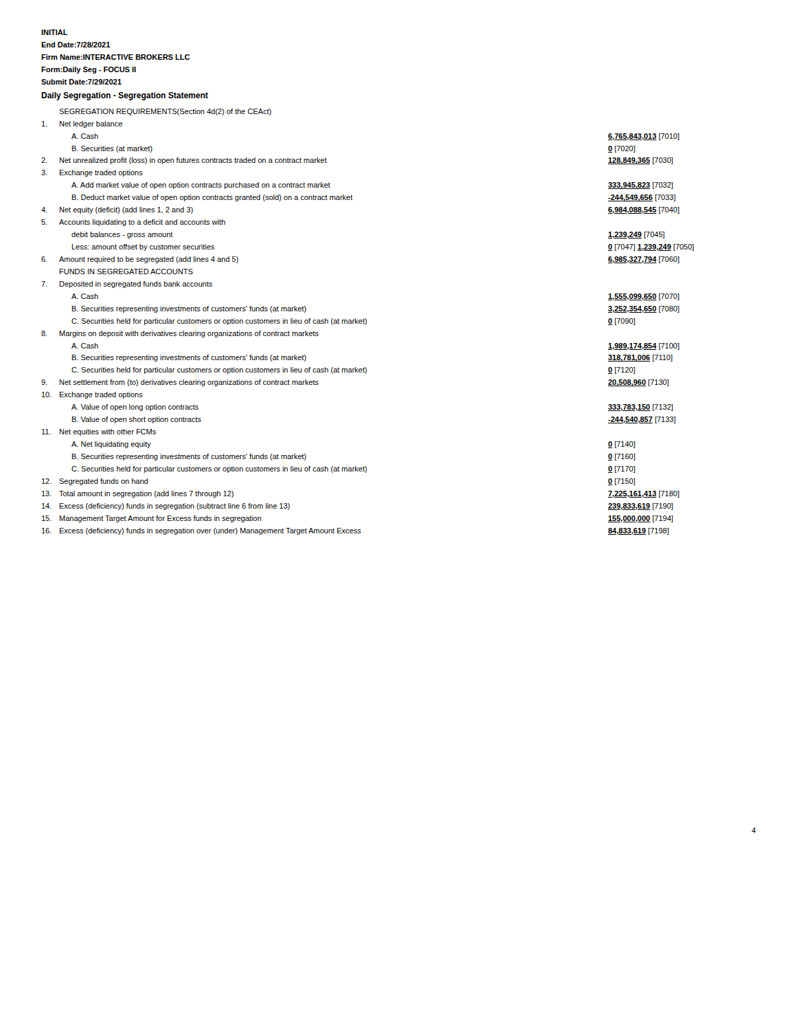INITIAL
End Date:7/28/2021
Firm Name:INTERACTIVE BROKERS LLC
Form:Daily Seg - FOCUS II
Submit Date:7/29/2021
Daily Segregation - Segregation Statement
| | SEGREGATION REQUIREMENTS(Section 4d(2) of the CEAct) | |
| 1. | Net ledger balance | |
| | A. Cash | 6,765,843,013 [7010] |
| | B. Securities (at market) | 0 [7020] |
| 2. | Net unrealized profit (loss) in open futures contracts traded on a contract market | 128,849,365 [7030] |
| 3. | Exchange traded options | |
| | A. Add market value of open option contracts purchased on a contract market | 333,945,823 [7032] |
| | B. Deduct market value of open option contracts granted (sold) on a contract market | -244,549,656 [7033] |
| 4. | Net equity (deficit) (add lines 1, 2 and 3) | 6,984,088,545 [7040] |
| 5. | Accounts liquidating to a deficit and accounts with | |
| | debit balances - gross amount | 1,239,249 [7045] |
| | Less: amount offset by customer securities | 0 [7047] 1,239,249 [7050] |
| 6. | Amount required to be segregated (add lines 4 and 5) | 6,985,327,794 [7060] |
| | FUNDS IN SEGREGATED ACCOUNTS | |
| 7. | Deposited in segregated funds bank accounts | |
| | A. Cash | 1,555,099,650 [7070] |
| | B. Securities representing investments of customers' funds (at market) | 3,252,354,650 [7080] |
| | C. Securities held for particular customers or option customers in lieu of cash (at market) | 0 [7090] |
| 8. | Margins on deposit with derivatives clearing organizations of contract markets | |
| | A. Cash | 1,989,174,854 [7100] |
| | B. Securities representing investments of customers' funds (at market) | 318,781,006 [7110] |
| | C. Securities held for particular customers or option customers in lieu of cash (at market) | 0 [7120] |
| 9. | Net settlement from (to) derivatives clearing organizations of contract markets | 20,508,960 [7130] |
| 10. | Exchange traded options | |
| | A. Value of open long option contracts | 333,783,150 [7132] |
| | B. Value of open short option contracts | -244,540,857 [7133] |
| 11. | Net equities with other FCMs | |
| | A. Net liquidating equity | 0 [7140] |
| | B. Securities representing investments of customers' funds (at market) | 0 [7160] |
| | C. Securities held for particular customers or option customers in lieu of cash (at market) | 0 [7170] |
| 12. | Segregated funds on hand | 0 [7150] |
| 13. | Total amount in segregation (add lines 7 through 12) | 7,225,161,413 [7180] |
| 14. | Excess (deficiency) funds in segregation (subtract line 6 from line 13) | 239,833,619 [7190] |
| 15. | Management Target Amount for Excess funds in segregation | 155,000,000 [7194] |
| 16. | Excess (deficiency) funds in segregation over (under) Management Target Amount Excess | 84,833,619 [7198] |
4